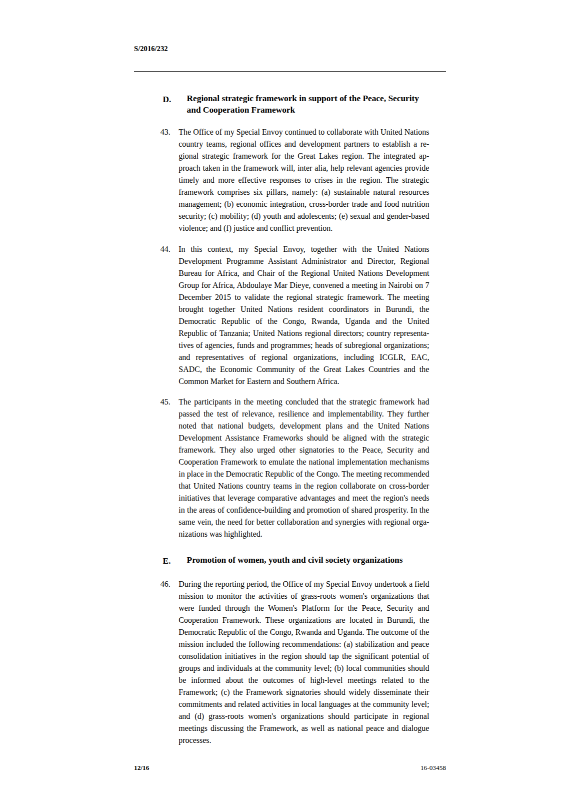S/2016/232
D.
Regional strategic framework in support of the Peace, Security
and Cooperation Framework
43.
The Office of my Special Envoy continued to collaborate with United Nations country teams, regional offices and development partners to establish a regional strategic framework for the Great Lakes region. The integrated approach taken in the framework will, inter alia, help relevant agencies provide timely and more effective responses to crises in the region. The strategic framework comprises six pillars, namely: (a) sustainable natural resources management; (b) economic integration, cross-border trade and food nutrition security; (c) mobility; (d) youth and adolescents; (e) sexual and gender-based violence; and (f) justice and conflict prevention.
44.
In this context, my Special Envoy, together with the United Nations Development Programme Assistant Administrator and Director, Regional Bureau for Africa, and Chair of the Regional United Nations Development Group for Africa, Abdoulaye Mar Dieye, convened a meeting in Nairobi on 7 December 2015 to validate the regional strategic framework. The meeting brought together United Nations resident coordinators in Burundi, the Democratic Republic of the Congo, Rwanda, Uganda and the United Republic of Tanzania; United Nations regional directors; country representatives of agencies, funds and programmes; heads of subregional organizations; and representatives of regional organizations, including ICGLR, EAC, SADC, the Economic Community of the Great Lakes Countries and the Common Market for Eastern and Southern Africa.
45.
The participants in the meeting concluded that the strategic framework had passed the test of relevance, resilience and implementability. They further noted that national budgets, development plans and the United Nations Development Assistance Frameworks should be aligned with the strategic framework. They also urged other signatories to the Peace, Security and Cooperation Framework to emulate the national implementation mechanisms in place in the Democratic Republic of the Congo. The meeting recommended that United Nations country teams in the region collaborate on cross-border initiatives that leverage comparative advantages and meet the region's needs in the areas of confidence-building and promotion of shared prosperity. In the same vein, the need for better collaboration and synergies with regional organizations was highlighted.
E.
Promotion of women, youth and civil society organizations
46.
During the reporting period, the Office of my Special Envoy undertook a field mission to monitor the activities of grass-roots women's organizations that were funded through the Women's Platform for the Peace, Security and Cooperation Framework. These organizations are located in Burundi, the Democratic Republic of the Congo, Rwanda and Uganda. The outcome of the mission included the following recommendations: (a) stabilization and peace consolidation initiatives in the region should tap the significant potential of groups and individuals at the community level; (b) local communities should be informed about the outcomes of high-level meetings related to the Framework; (c) the Framework signatories should widely disseminate their commitments and related activities in local languages at the community level; and (d) grass-roots women's organizations should participate in regional meetings discussing the Framework, as well as national peace and dialogue processes.
12/16
16-03458